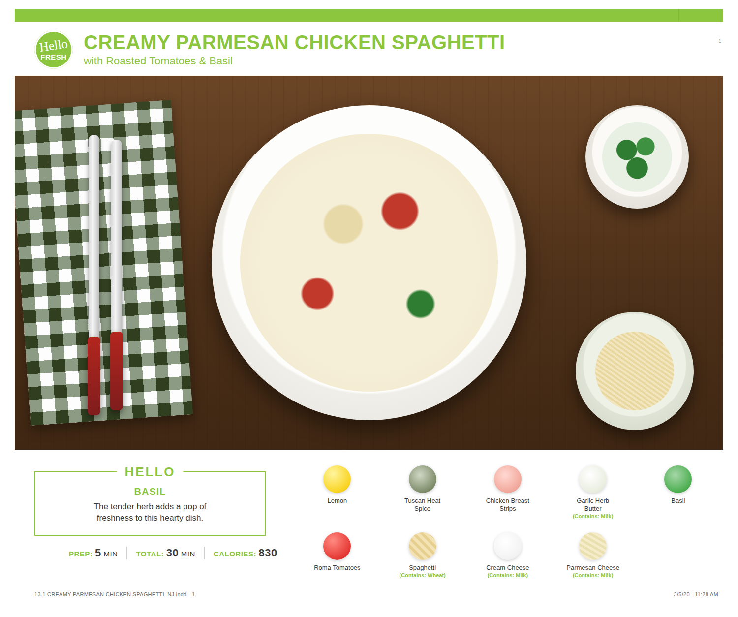1
Hello FRESH
Creamy Parmesan Chicken Spaghetti
with Roasted Tomatoes & Basil
HELLO
BASIL
The tender herb adds a pop of
freshness to this hearty dish.
PREP: 5 MIN TOTAL: 30 MIN CALORIES: 830
Lemon
Tuscan Heat
Spice
Chicken Breast
Strips
Garlic Herb
Butter(Contains: Milk)
Basil
Roma Tomatoes
Spaghetti(Contains: Wheat)
Cream Cheese(Contains: Milk)
Parmesan Cheese(Contains: Milk)
13.1 CREAMY PARMESAN CHICKEN SPAGHETTI_NJ.indd 1 3/5/20 11:28 AM